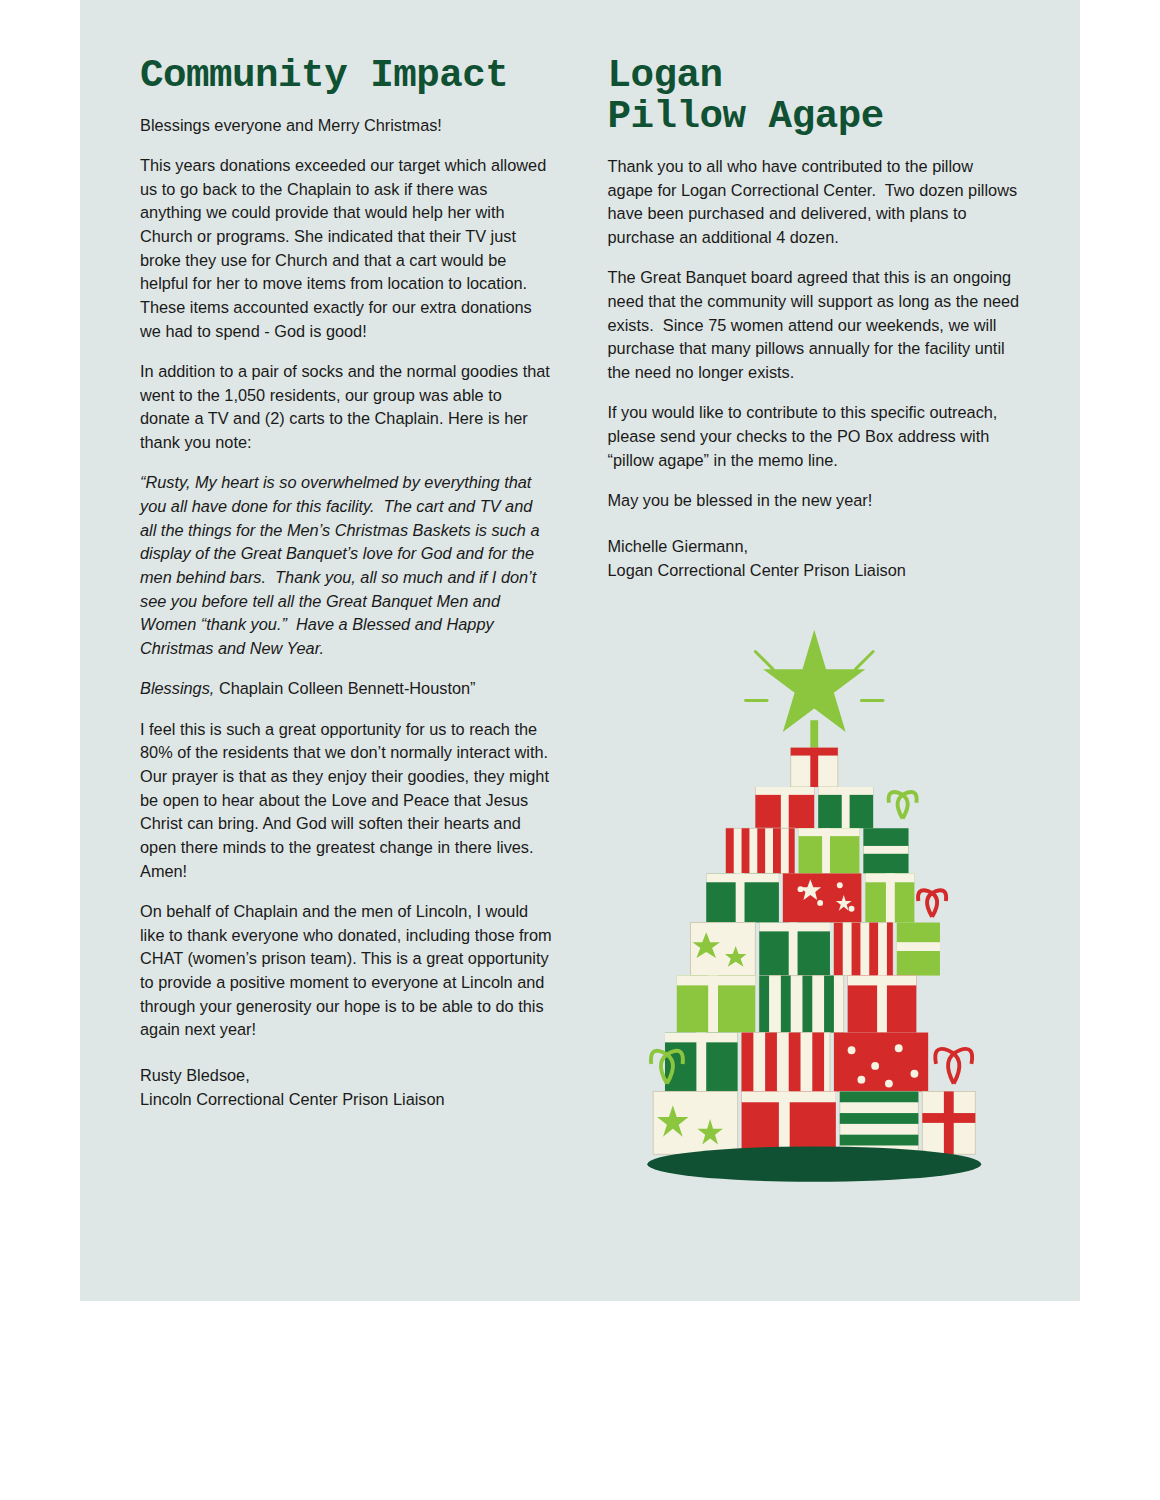Community Impact
Blessings everyone and Merry Christmas!
This years donations exceeded our target which allowed us to go back to the Chaplain to ask if there was anything we could provide that would help her with Church or programs. She indicated that their TV just broke they use for Church and that a cart would be helpful for her to move items from location to location. These items accounted exactly for our extra donations we had to spend - God is good!
In addition to a pair of socks and the normal goodies that went to the 1,050 residents, our group was able to donate a TV and (2) carts to the Chaplain. Here is her thank you note:
“Rusty, My heart is so overwhelmed by everything that you all have done for this facility. The cart and TV and all the things for the Men’s Christmas Baskets is such a display of the Great Banquet’s love for God and for the men behind bars. Thank you, all so much and if I don’t see you before tell all the Great Banquet Men and Women “thank you.” Have a Blessed and Happy Christmas and New Year.
Blessings, Chaplain Colleen Bennett-Houston”
I feel this is such a great opportunity for us to reach the 80% of the residents that we don’t normally interact with. Our prayer is that as they enjoy their goodies, they might be open to hear about the Love and Peace that Jesus Christ can bring. And God will soften their hearts and open there minds to the greatest change in there lives. Amen!
On behalf of Chaplain and the men of Lincoln, I would like to thank everyone who donated, including those from CHAT (women’s prison team). This is a great opportunity to provide a positive moment to everyone at Lincoln and through your generosity our hope is to be able to do this again next year!
Rusty Bledsoe,
Lincoln Correctional Center Prison Liaison
Logan
Pillow Agape
Thank you to all who have contributed to the pillow agape for Logan Correctional Center. Two dozen pillows have been purchased and delivered, with plans to purchase an additional 4 dozen.
The Great Banquet board agreed that this is an ongoing need that the community will support as long as the need exists. Since 75 women attend our weekends, we will purchase that many pillows annually for the facility until the need no longer exists.
If you would like to contribute to this specific outreach, please send your checks to the PO Box address with “pillow agape” in the memo line.
May you be blessed in the new year!
Michelle Giermann,
Logan Correctional Center Prison Liaison